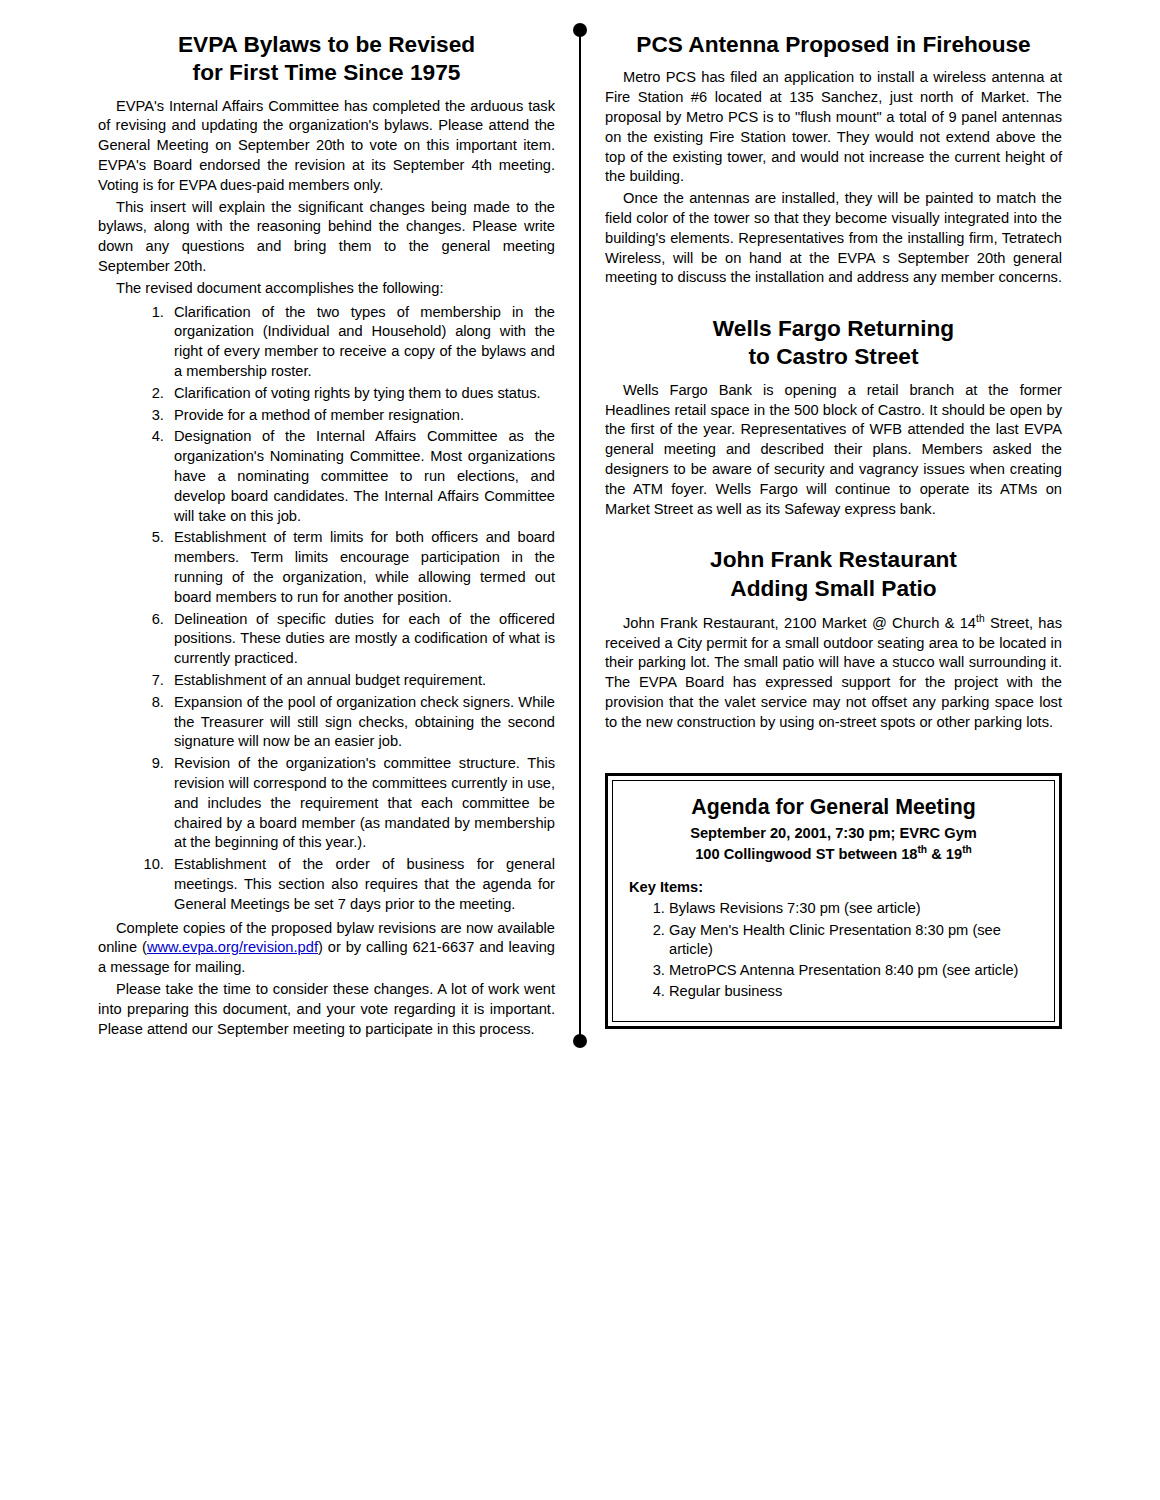EVPA Bylaws to be Revised
for First Time Since 1975
EVPA's Internal Affairs Committee has completed the arduous task of revising and updating the organization's bylaws. Please attend the General Meeting on September 20th to vote on this important item. EVPA's Board endorsed the revision at its September 4th meeting. Voting is for EVPA dues-paid members only.
This insert will explain the significant changes being made to the bylaws, along with the reasoning behind the changes. Please write down any questions and bring them to the general meeting September 20th.
The revised document accomplishes the following:
Clarification of the two types of membership in the organization (Individual and Household) along with the right of every member to receive a copy of the bylaws and a membership roster.
Clarification of voting rights by tying them to dues status.
Provide for a method of member resignation.
Designation of the Internal Affairs Committee as the organization's Nominating Committee. Most organizations have a nominating committee to run elections, and develop board candidates. The Internal Affairs Committee will take on this job.
Establishment of term limits for both officers and board members. Term limits encourage participation in the running of the organization, while allowing termed out board members to run for another position.
Delineation of specific duties for each of the officered positions. These duties are mostly a codification of what is currently practiced.
Establishment of an annual budget requirement.
Expansion of the pool of organization check signers. While the Treasurer will still sign checks, obtaining the second signature will now be an easier job.
Revision of the organization's committee structure. This revision will correspond to the committees currently in use, and includes the requirement that each committee be chaired by a board member (as mandated by membership at the beginning of this year.).
Establishment of the order of business for general meetings. This section also requires that the agenda for General Meetings be set 7 days prior to the meeting.
Complete copies of the proposed bylaw revisions are now available online (www.evpa.org/revision.pdf) or by calling 621-6637 and leaving a message for mailing.
Please take the time to consider these changes. A lot of work went into preparing this document, and your vote regarding it is important. Please attend our September meeting to participate in this process.
PCS Antenna Proposed in Firehouse
Metro PCS has filed an application to install a wireless antenna at Fire Station #6 located at 135 Sanchez, just north of Market. The proposal by Metro PCS is to "flush mount" a total of 9 panel antennas on the existing Fire Station tower. They would not extend above the top of the existing tower, and would not increase the current height of the building.
Once the antennas are installed, they will be painted to match the field color of the tower so that they become visually integrated into the building's elements. Representatives from the installing firm, Tetratech Wireless, will be on hand at the EVPA s September 20th general meeting to discuss the installation and address any member concerns.
Wells Fargo Returning
to Castro Street
Wells Fargo Bank is opening a retail branch at the former Headlines retail space in the 500 block of Castro. It should be open by the first of the year. Representatives of WFB attended the last EVPA general meeting and described their plans. Members asked the designers to be aware of security and vagrancy issues when creating the ATM foyer. Wells Fargo will continue to operate its ATMs on Market Street as well as its Safeway express bank.
John Frank Restaurant
Adding Small Patio
John Frank Restaurant, 2100 Market @ Church & 14th Street, has received a City permit for a small outdoor seating area to be located in their parking lot. The small patio will have a stucco wall surrounding it. The EVPA Board has expressed support for the project with the provision that the valet service may not offset any parking space lost to the new construction by using on-street spots or other parking lots.
Agenda for General Meeting
September 20, 2001, 7:30 pm; EVRC Gym
100 Collingwood ST between 18th & 19th
Key Items:
Bylaws Revisions 7:30 pm (see article)
Gay Men's Health Clinic Presentation 8:30 pm (see article)
MetroPCS Antenna Presentation 8:40 pm (see article)
Regular business